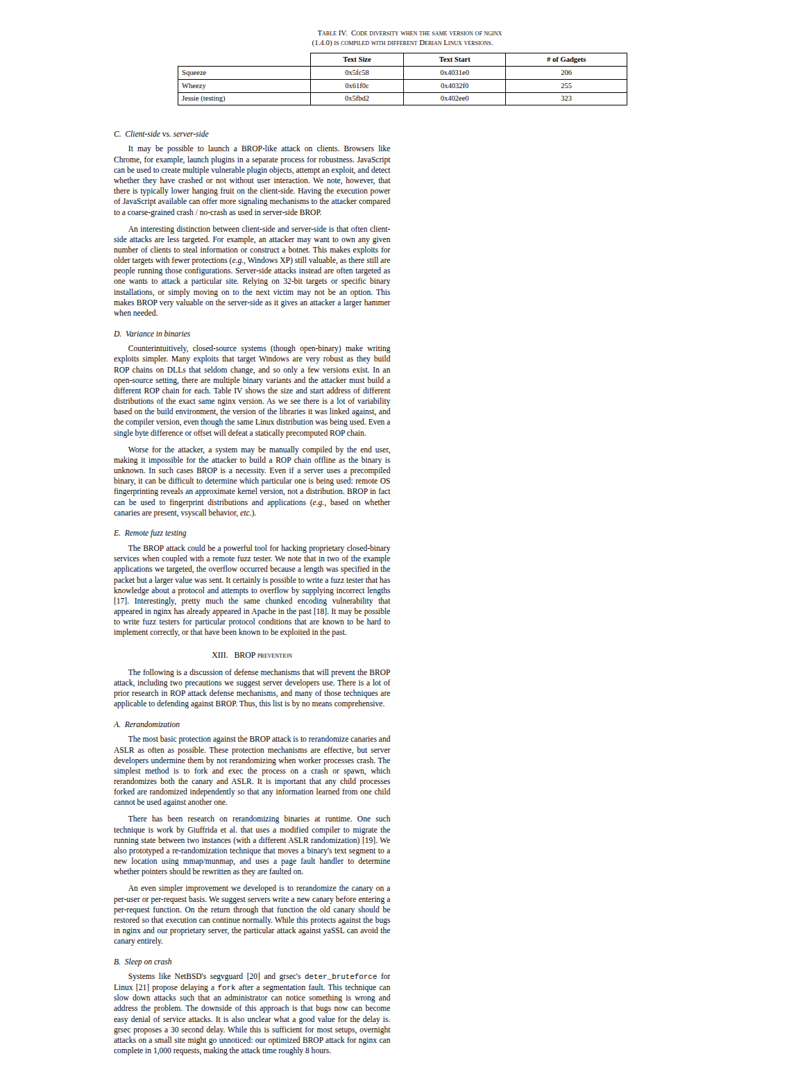Table IV. Code diversity when the same version of nginx
(1.4.0) is compiled with different Debian Linux versions.
| | Text Size | Text Start | # of Gadgets |
| --- | --- | --- | --- |
| Squeeze | 0x5fc58 | 0x4031e0 | 206 |
| Wheezy | 0x61f0c | 0x4032f0 | 255 |
| Jessie (testing) | 0x5fbd2 | 0x402ee0 | 323 |
C. Client-side vs. server-side
It may be possible to launch a BROP-like attack on clients. Browsers like Chrome, for example, launch plugins in a separate process for robustness. JavaScript can be used to create multiple vulnerable plugin objects, attempt an exploit, and detect whether they have crashed or not without user interaction. We note, however, that there is typically lower hanging fruit on the client-side. Having the execution power of JavaScript available can offer more signaling mechanisms to the attacker compared to a coarse-grained crash / no-crash as used in server-side BROP.
An interesting distinction between client-side and server-side is that often client-side attacks are less targeted. For example, an attacker may want to own any given number of clients to steal information or construct a botnet. This makes exploits for older targets with fewer protections (e.g., Windows XP) still valuable, as there still are people running those configurations. Server-side attacks instead are often targeted as one wants to attack a particular site. Relying on 32-bit targets or specific binary installations, or simply moving on to the next victim may not be an option. This makes BROP very valuable on the server-side as it gives an attacker a larger hammer when needed.
D. Variance in binaries
Counterintuitively, closed-source systems (though open-binary) make writing exploits simpler. Many exploits that target Windows are very robust as they build ROP chains on DLLs that seldom change, and so only a few versions exist. In an open-source setting, there are multiple binary variants and the attacker must build a different ROP chain for each. Table IV shows the size and start address of different distributions of the exact same nginx version. As we see there is a lot of variability based on the build environment, the version of the libraries it was linked against, and the compiler version, even though the same Linux distribution was being used. Even a single byte difference or offset will defeat a statically precomputed ROP chain.
Worse for the attacker, a system may be manually compiled by the end user, making it impossible for the attacker to build a ROP chain offline as the binary is unknown. In such cases BROP is a necessity. Even if a server uses a precompiled binary, it can be difficult to determine which particular one is being used: remote OS fingerprinting reveals an approximate kernel version, not a distribution. BROP in fact can be used to fingerprint distributions and applications (e.g., based on whether canaries are present, vsyscall behavior, etc.).
E. Remote fuzz testing
The BROP attack could be a powerful tool for hacking proprietary closed-binary services when coupled with a remote fuzz tester. We note that in two of the example applications we targeted, the overflow occurred because a length was specified in the packet but a larger value was sent. It certainly is possible to write a fuzz tester that has knowledge about a protocol and attempts to overflow by supplying incorrect lengths [17]. Interestingly, pretty much the same chunked encoding vulnerability that appeared in nginx has already appeared in Apache in the past [18]. It may be possible to write fuzz testers for particular protocol conditions that are known to be hard to implement correctly, or that have been known to be exploited in the past.
XIII. BROP prevention
The following is a discussion of defense mechanisms that will prevent the BROP attack, including two precautions we suggest server developers use. There is a lot of prior research in ROP attack defense mechanisms, and many of those techniques are applicable to defending against BROP. Thus, this list is by no means comprehensive.
A. Rerandomization
The most basic protection against the BROP attack is to rerandomize canaries and ASLR as often as possible. These protection mechanisms are effective, but server developers undermine them by not rerandomizing when worker processes crash. The simplest method is to fork and exec the process on a crash or spawn, which rerandomizes both the canary and ASLR. It is important that any child processes forked are randomized independently so that any information learned from one child cannot be used against another one.
There has been research on rerandomizing binaries at runtime. One such technique is work by Giuffrida et al. that uses a modified compiler to migrate the running state between two instances (with a different ASLR randomization) [19]. We also prototyped a re-randomization technique that moves a binary's text segment to a new location using mmap/munmap, and uses a page fault handler to determine whether pointers should be rewritten as they are faulted on.
An even simpler improvement we developed is to rerandomize the canary on a per-user or per-request basis. We suggest servers write a new canary before entering a per-request function. On the return through that function the old canary should be restored so that execution can continue normally. While this protects against the bugs in nginx and our proprietary server, the particular attack against yaSSL can avoid the canary entirely.
B. Sleep on crash
Systems like NetBSD's segvguard [20] and grsec's deter_bruteforce for Linux [21] propose delaying a fork after a segmentation fault. This technique can slow down attacks such that an administrator can notice something is wrong and address the problem. The downside of this approach is that bugs now can become easy denial of service attacks. It is also unclear what a good value for the delay is. grsec proposes a 30 second delay. While this is sufficient for most setups, overnight attacks on a small site might go unnoticed: our optimized BROP attack for nginx can complete in 1,000 requests, making the attack time roughly 8 hours.